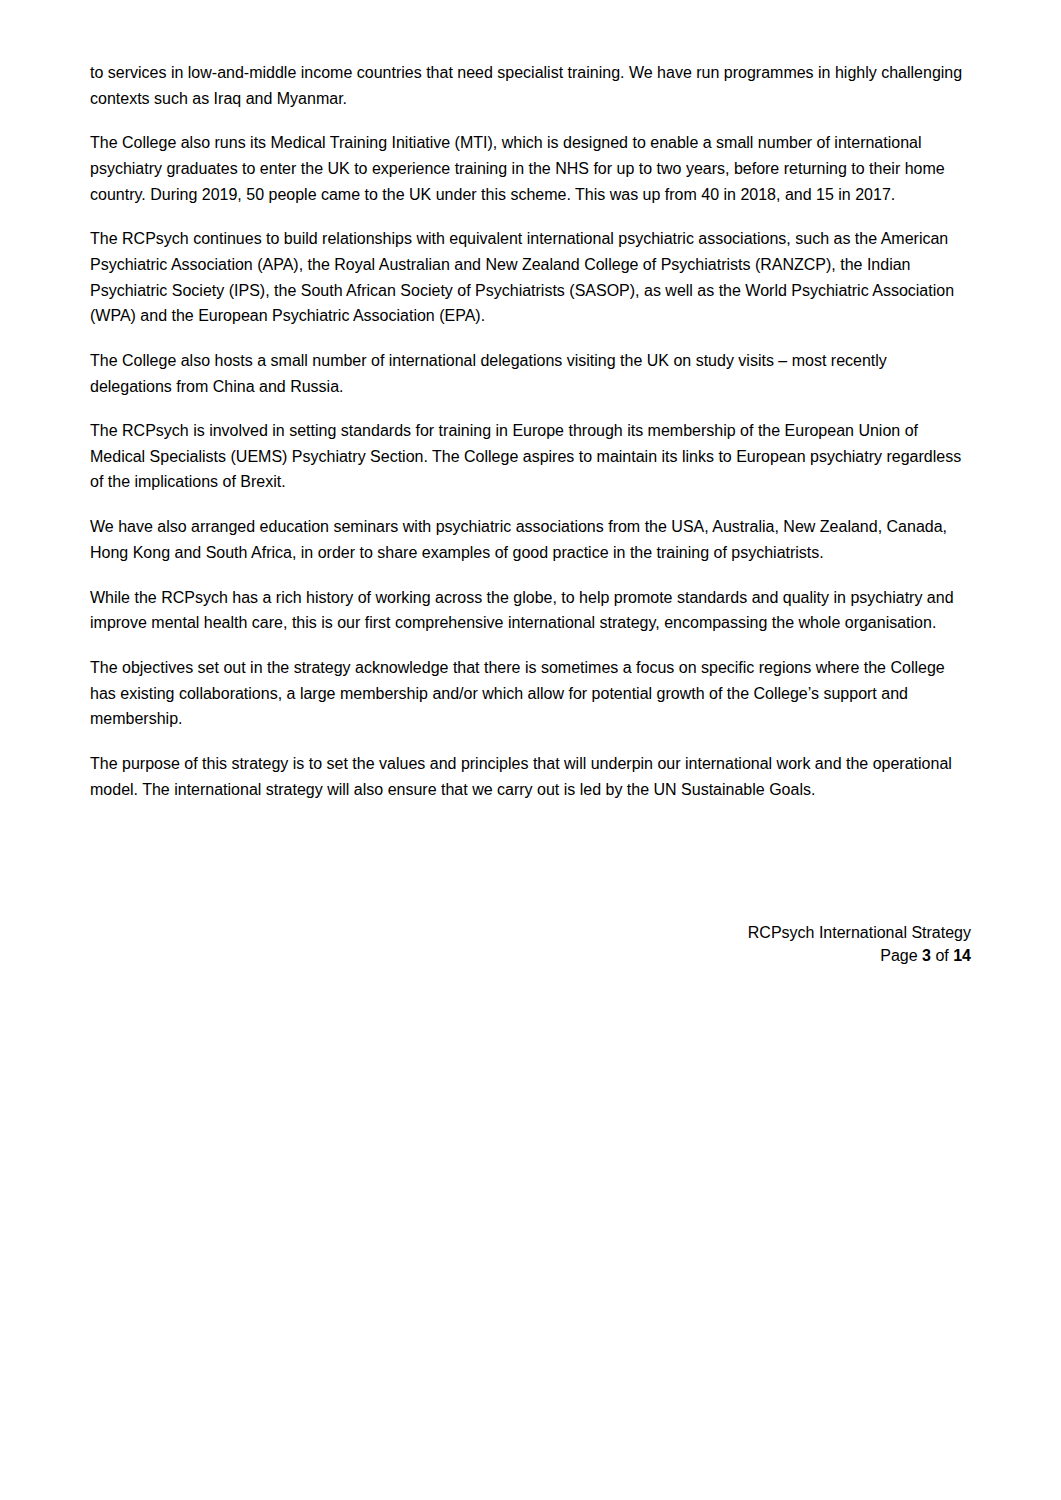to services in low-and-middle income countries that need specialist training. We have run programmes in highly challenging contexts such as Iraq and Myanmar.
The College also runs its Medical Training Initiative (MTI), which is designed to enable a small number of international psychiatry graduates to enter the UK to experience training in the NHS for up to two years, before returning to their home country. During 2019, 50 people came to the UK under this scheme. This was up from 40 in 2018, and 15 in 2017.
The RCPsych continues to build relationships with equivalent international psychiatric associations, such as the American Psychiatric Association (APA), the Royal Australian and New Zealand College of Psychiatrists (RANZCP), the Indian Psychiatric Society (IPS), the South African Society of Psychiatrists (SASOP), as well as the World Psychiatric Association (WPA) and the European Psychiatric Association (EPA).
The College also hosts a small number of international delegations visiting the UK on study visits – most recently delegations from China and Russia.
The RCPsych is involved in setting standards for training in Europe through its membership of the European Union of Medical Specialists (UEMS) Psychiatry Section. The College aspires to maintain its links to European psychiatry regardless of the implications of Brexit.
We have also arranged education seminars with psychiatric associations from the USA, Australia, New Zealand, Canada, Hong Kong and South Africa, in order to share examples of good practice in the training of psychiatrists.
While the RCPsych has a rich history of working across the globe, to help promote standards and quality in psychiatry and improve mental health care, this is our first comprehensive international strategy, encompassing the whole organisation.
The objectives set out in the strategy acknowledge that there is sometimes a focus on specific regions where the College has existing collaborations, a large membership and/or which allow for potential growth of the College’s support and membership.
The purpose of this strategy is to set the values and principles that will underpin our international work and the operational model. The international strategy will also ensure that we carry out is led by the UN Sustainable Goals.
RCPsych International Strategy Page 3 of 14